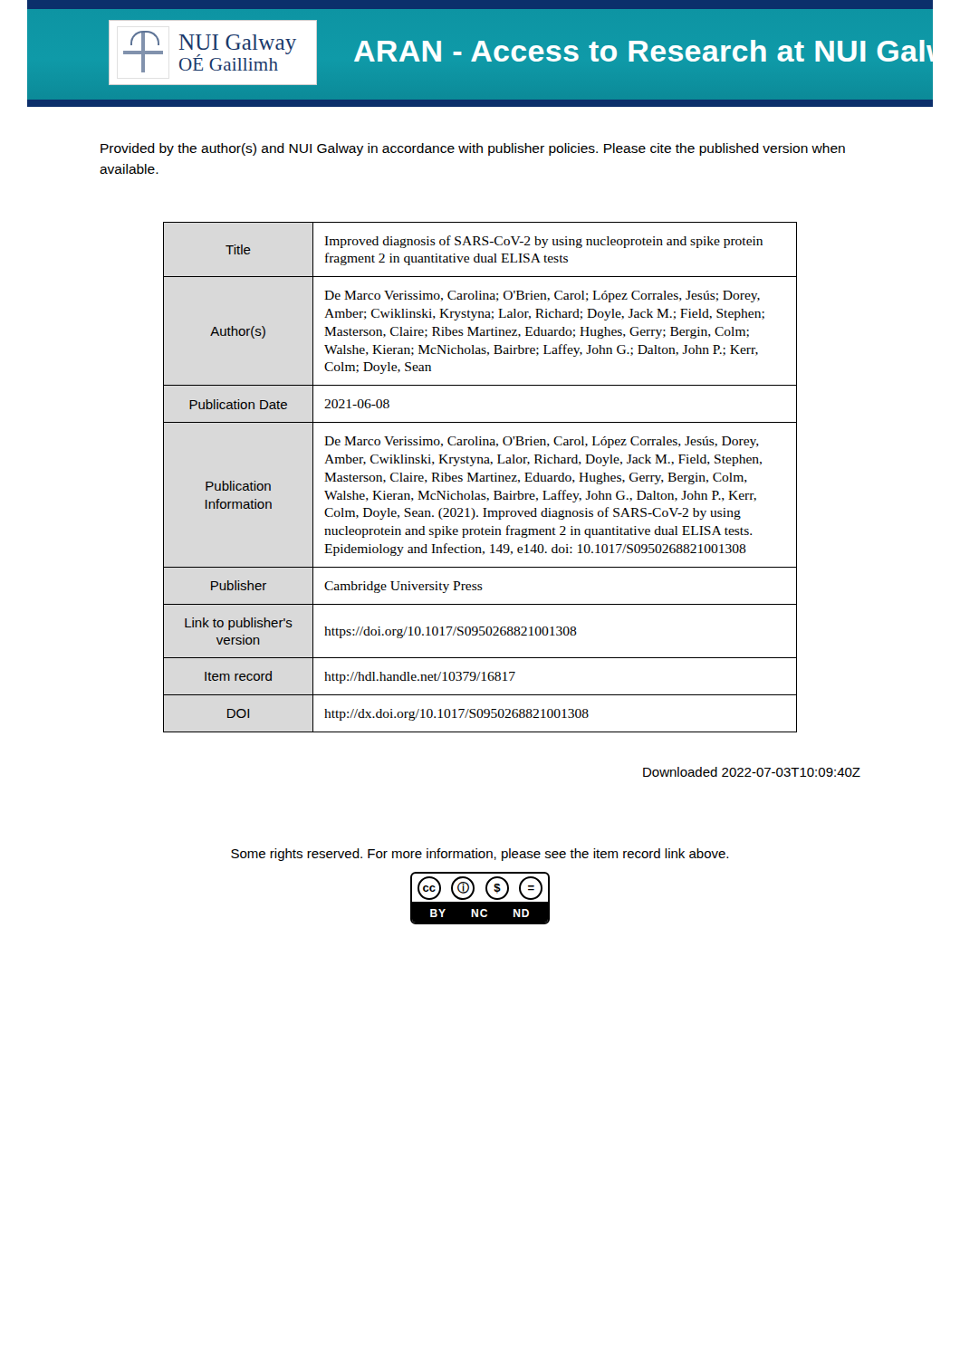NUI Galway
OÉ Gaillimh
ARAN - Access to Research at NUI Galway
Provided by the author(s) and NUI Galway in accordance with publisher policies. Please cite the published version when available.
| Title | Improved diagnosis of SARS-CoV-2 by using nucleoprotein and spike protein fragment 2 in quantitative dual ELISA tests |
| Author(s) | De Marco Verissimo, Carolina; O'Brien, Carol; López Corrales, Jesús; Dorey, Amber; Cwiklinski, Krystyna; Lalor, Richard; Doyle, Jack M.; Field, Stephen; Masterson, Claire; Ribes Martinez, Eduardo; Hughes, Gerry; Bergin, Colm; Walshe, Kieran; McNicholas, Bairbre; Laffey, John G.; Dalton, John P.; Kerr, Colm; Doyle, Sean |
| Publication Date | 2021-06-08 |
| Publication Information | De Marco Verissimo, Carolina, O'Brien, Carol, López Corrales, Jesús, Dorey, Amber, Cwiklinski, Krystyna, Lalor, Richard, Doyle, Jack M., Field, Stephen, Masterson, Claire, Ribes Martinez, Eduardo, Hughes, Gerry, Bergin, Colm, Walshe, Kieran, McNicholas, Bairbre, Laffey, John G., Dalton, John P., Kerr, Colm, Doyle, Sean. (2021). Improved diagnosis of SARS-CoV-2 by using nucleoprotein and spike protein fragment 2 in quantitative dual ELISA tests. Epidemiology and Infection, 149, e140. doi: 10.1017/S0950268821001308 |
| Publisher | Cambridge University Press |
| Link to publisher's version | https://doi.org/10.1017/S0950268821001308 |
| Item record | http://hdl.handle.net/10379/16817 |
| DOI | http://dx.doi.org/10.1017/S0950268821001308 |
Downloaded 2022-07-03T10:09:40Z
Some rights reserved. For more information, please see the item record link above.
cc
ⓘ
$
=
BY NC ND